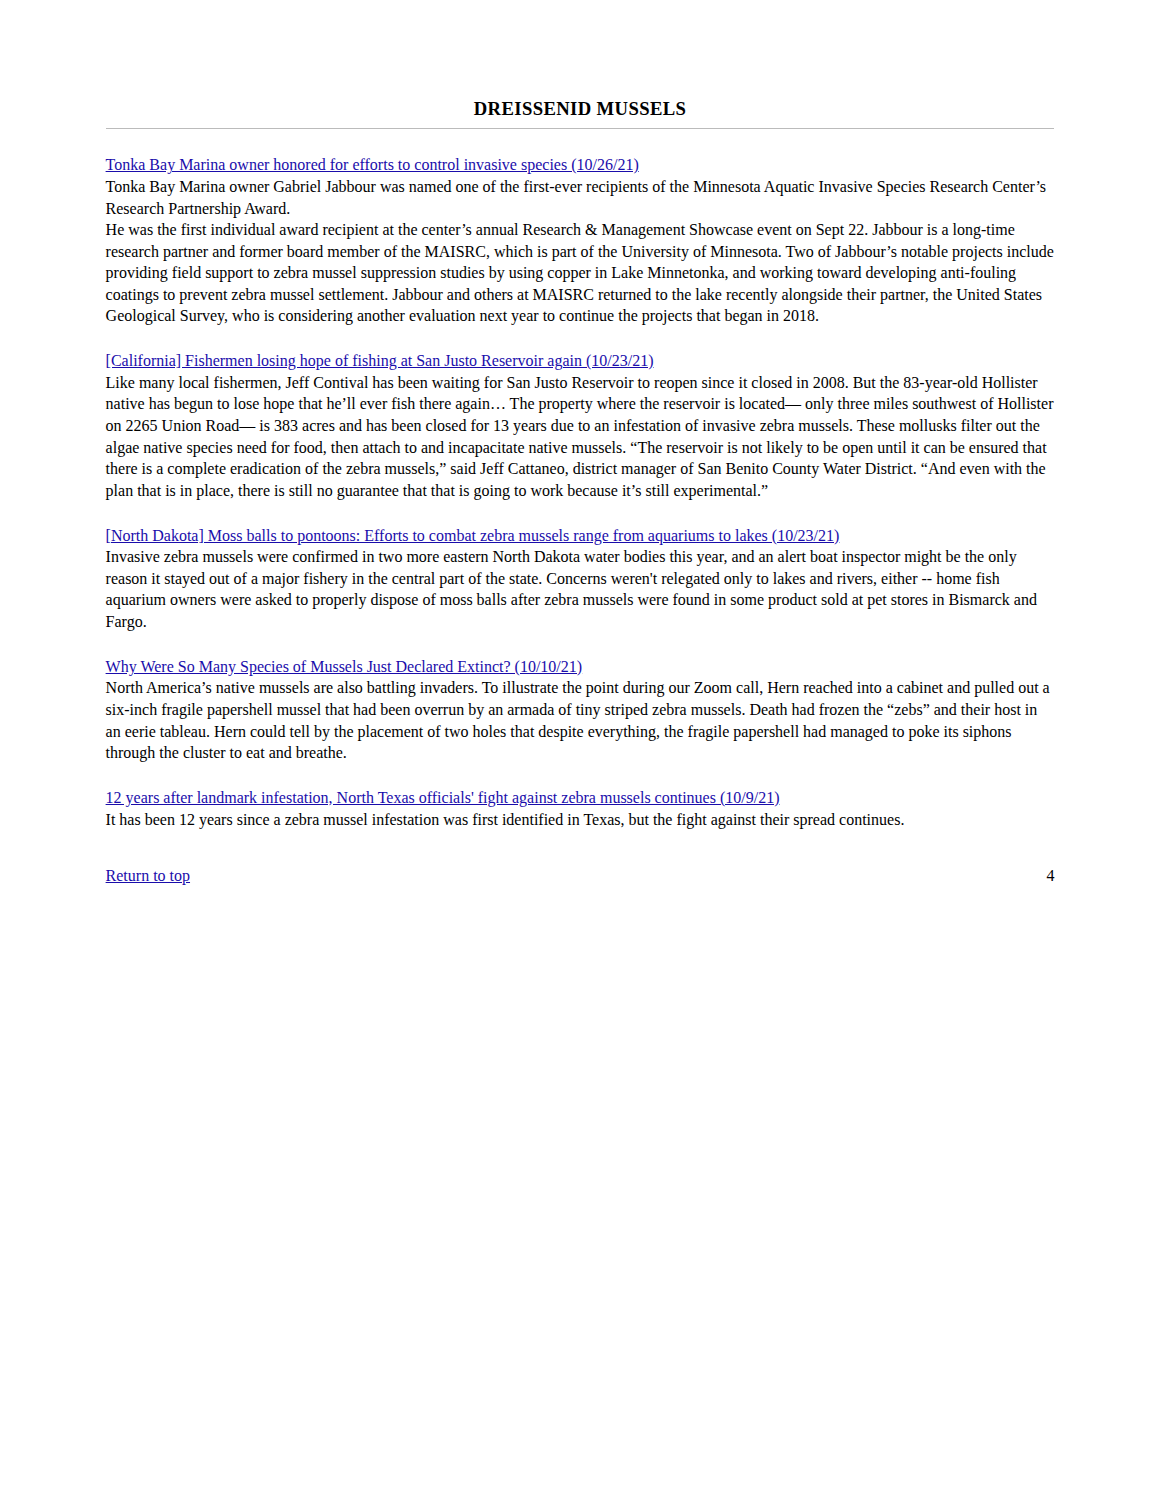DREISSENID MUSSELS
Tonka Bay Marina owner honored for efforts to control invasive species (10/26/21) Tonka Bay Marina owner Gabriel Jabbour was named one of the first-ever recipients of the Minnesota Aquatic Invasive Species Research Center’s Research Partnership Award.
He was the first individual award recipient at the center’s annual Research & Management Showcase event on Sept 22. Jabbour is a long-time research partner and former board member of the MAISRC, which is part of the University of Minnesota. Two of Jabbour’s notable projects include providing field support to zebra mussel suppression studies by using copper in Lake Minnetonka, and working toward developing anti-fouling coatings to prevent zebra mussel settlement. Jabbour and others at MAISRC returned to the lake recently alongside their partner, the United States Geological Survey, who is considering another evaluation next year to continue the projects that began in 2018.
[California] Fishermen losing hope of fishing at San Justo Reservoir again (10/23/21) Like many local fishermen, Jeff Contival has been waiting for San Justo Reservoir to reopen since it closed in 2008. But the 83-year-old Hollister native has begun to lose hope that he’ll ever fish there again… The property where the reservoir is located— only three miles southwest of Hollister on 2265 Union Road— is 383 acres and has been closed for 13 years due to an infestation of invasive zebra mussels. These mollusks filter out the algae native species need for food, then attach to and incapacitate native mussels. “The reservoir is not likely to be open until it can be ensured that there is a complete eradication of the zebra mussels,” said Jeff Cattaneo, district manager of San Benito County Water District. “And even with the plan that is in place, there is still no guarantee that that is going to work because it’s still experimental.”
[North Dakota] Moss balls to pontoons: Efforts to combat zebra mussels range from aquariums to lakes (10/23/21) Invasive zebra mussels were confirmed in two more eastern North Dakota water bodies this year, and an alert boat inspector might be the only reason it stayed out of a major fishery in the central part of the state. Concerns weren't relegated only to lakes and rivers, either -- home fish aquarium owners were asked to properly dispose of moss balls after zebra mussels were found in some product sold at pet stores in Bismarck and Fargo.
Why Were So Many Species of Mussels Just Declared Extinct? (10/10/21) North America’s native mussels are also battling invaders. To illustrate the point during our Zoom call, Hern reached into a cabinet and pulled out a six-inch fragile papershell mussel that had been overrun by an armada of tiny striped zebra mussels. Death had frozen the “zebs” and their host in an eerie tableau. Hern could tell by the placement of two holes that despite everything, the fragile papershell had managed to poke its siphons through the cluster to eat and breathe.
12 years after landmark infestation, North Texas officials' fight against zebra mussels continues (10/9/21) It has been 12 years since a zebra mussel infestation was first identified in Texas, but the fight against their spread continues.
Return to top 4